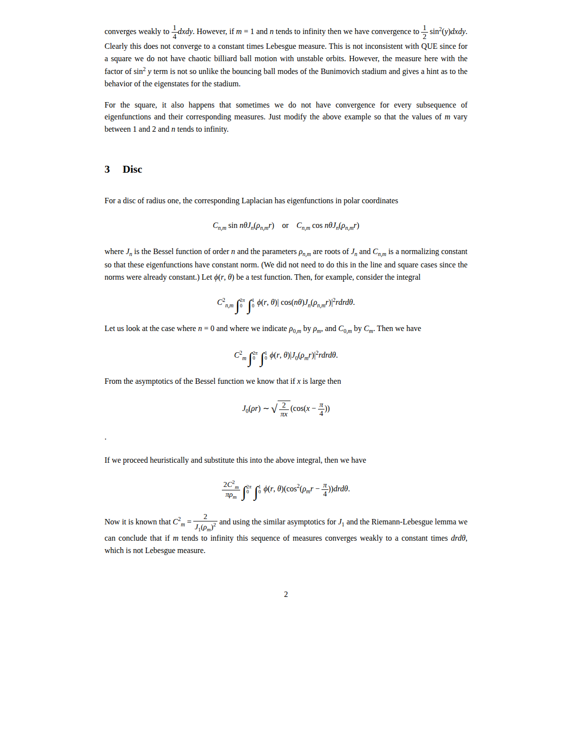converges weakly to 14 dxdy. However, if m = 1 and n tends to infinity then we have convergence to 12 sin2(y)dxdy. Clearly this does not converge to a constant times Lebesgue measure. This is not inconsistent with QUE since for a square we do not have chaotic billiard ball motion with unstable orbits. However, the measure here with the factor of sin2 y term is not so unlike the bouncing ball modes of the Bunimovich stadium and gives a hint as to the behavior of the eigenstates for the stadium.
For the square, it also happens that sometimes we do not have convergence for every subsequence of eigenfunctions and their corresponding measures. Just modify the above example so that the values of m vary between 1 and 2 and n tends to infinity.
3 Disc
For a disc of radius one, the corresponding Laplacian has eigenfunctions in polar coordinates
Cn,m sin nθJn(ρn,mr) or Cn,m cos nθJn(ρn,mr)
where Jn is the Bessel function of order n and the parameters ρn,m are roots of Jn and Cn,m is a normalizing constant so that these eigenfunctions have constant norm. (We did not need to do this in the line and square cases since the norms were already constant.) Let ϕ(r, θ) be a test function. Then, for example, consider the integral
C2n,m ∫2π 0 ∫10 ϕ(r, θ)| cos(nθ)Jn(ρn,mr)|2rdrdθ.
Let us look at the case where n = 0 and where we indicate ρ0,m by ρm, and C0,m by Cm. Then we have
C2m ∫2π 0 ∫10 ϕ(r, θ)|J0(ρmr)|2rdrdθ.
From the asymptotics of the Bessel function we know that if x is large then
J0(ρr) ∼ √2 πx(cos(x − π 4))
.
If we proceed heuristically and substitute this into the above integral, then we have
2C2m πρm ∫2π 0 ∫10 ϕ(r, θ)(cos2(ρmr − π 4))drdθ.
Now it is known that C2m = 2 J1(ρm)2 and using the similar asymptotics for J1 and the Riemann-Lebesgue lemma we can conclude that if m tends to infinity this sequence of measures converges weakly to a constant times drdθ, which is not Lebesgue measure.
2